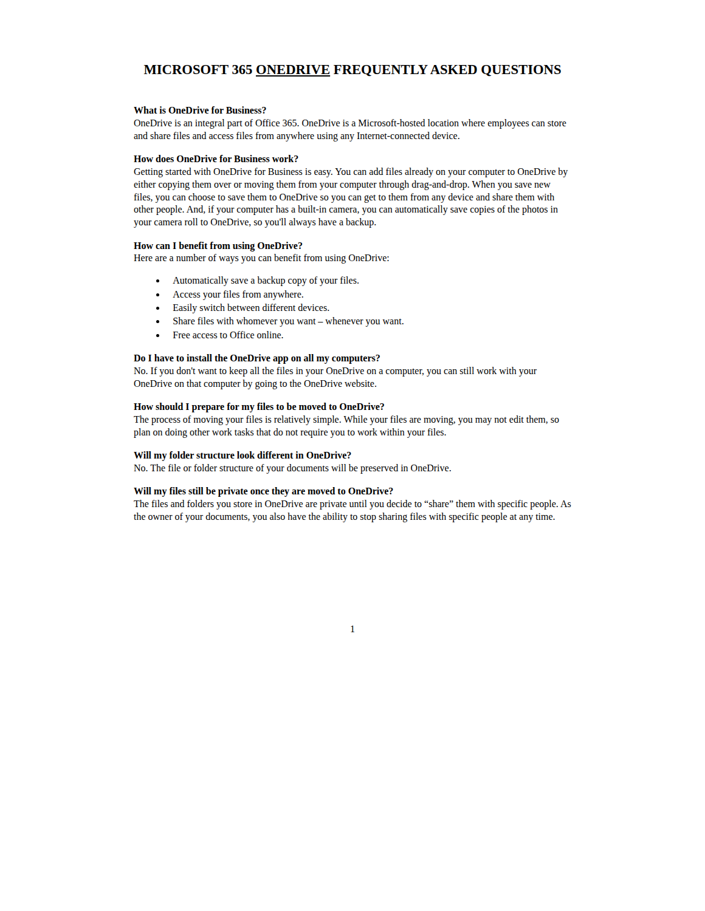MICROSOFT 365 ONEDRIVE FREQUENTLY ASKED QUESTIONS
What is OneDrive for Business?
OneDrive is an integral part of Office 365. OneDrive is a Microsoft-hosted location where employees can store and share files and access files from anywhere using any Internet-connected device.
How does OneDrive for Business work?
Getting started with OneDrive for Business is easy. You can add files already on your computer to OneDrive by either copying them over or moving them from your computer through drag-and-drop. When you save new files, you can choose to save them to OneDrive so you can get to them from any device and share them with other people. And, if your computer has a built-in camera, you can automatically save copies of the photos in your camera roll to OneDrive, so you'll always have a backup.
How can I benefit from using OneDrive?
Here are a number of ways you can benefit from using OneDrive:
Automatically save a backup copy of your files.
Access your files from anywhere.
Easily switch between different devices.
Share files with whomever you want – whenever you want.
Free access to Office online.
Do I have to install the OneDrive app on all my computers?
No. If you don't want to keep all the files in your OneDrive on a computer, you can still work with your OneDrive on that computer by going to the OneDrive website.
How should I prepare for my files to be moved to OneDrive?
The process of moving your files is relatively simple. While your files are moving, you may not edit them, so plan on doing other work tasks that do not require you to work within your files.
Will my folder structure look different in OneDrive?
No. The file or folder structure of your documents will be preserved in OneDrive.
Will my files still be private once they are moved to OneDrive?
The files and folders you store in OneDrive are private until you decide to “share” them with specific people. As the owner of your documents, you also have the ability to stop sharing files with specific people at any time.
1